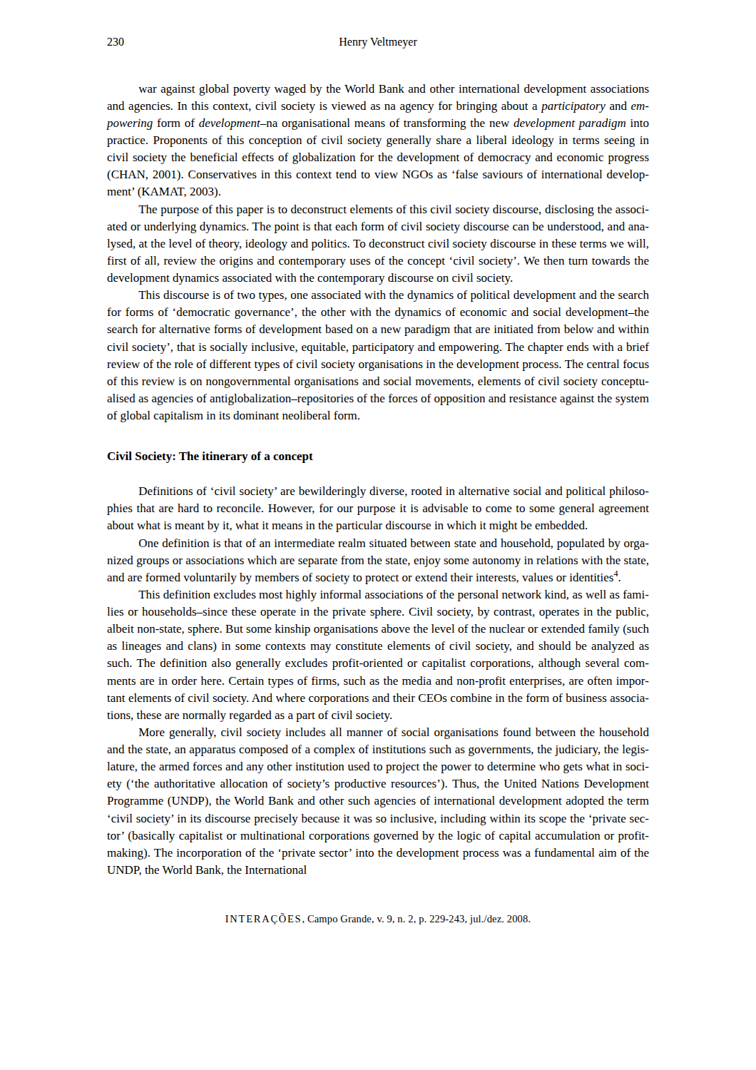230 Henry Veltmeyer
war against global poverty waged by the World Bank and other international development associations and agencies. In this context, civil society is viewed as na agency for bringing about a participatory and empowering form of development–na organisational means of transforming the new development paradigm into practice. Proponents of this conception of civil society generally share a liberal ideology in terms seeing in civil society the beneficial effects of globalization for the development of democracy and economic progress (CHAN, 2001). Conservatives in this context tend to view NGOs as ‘false saviours of international development’ (KAMAT, 2003).
The purpose of this paper is to deconstruct elements of this civil society discourse, disclosing the associated or underlying dynamics. The point is that each form of civil society discourse can be understood, and analysed, at the level of theory, ideology and politics. To deconstruct civil society discourse in these terms we will, first of all, review the origins and contemporary uses of the concept ‘civil society’. We then turn towards the development dynamics associated with the contemporary discourse on civil society.
This discourse is of two types, one associated with the dynamics of political development and the search for forms of ‘democratic governance’, the other with the dynamics of economic and social development–the search for alternative forms of development based on a new paradigm that are initiated from below and within civil society’, that is socially inclusive, equitable, participatory and empowering. The chapter ends with a brief review of the role of different types of civil society organisations in the development process. The central focus of this review is on nongovernmental organisations and social movements, elements of civil society conceptualised as agencies of antiglobalization–repositories of the forces of opposition and resistance against the system of global capitalism in its dominant neoliberal form.
Civil Society: The itinerary of a concept
Definitions of ‘civil society’ are bewilderingly diverse, rooted in alternative social and political philosophies that are hard to reconcile. However, for our purpose it is advisable to come to some general agreement about what is meant by it, what it means in the particular discourse in which it might be embedded.
One definition is that of an intermediate realm situated between state and household, populated by organized groups or associations which are separate from the state, enjoy some autonomy in relations with the state, and are formed voluntarily by members of society to protect or extend their interests, values or identities4.
This definition excludes most highly informal associations of the personal network kind, as well as families or households–since these operate in the private sphere. Civil society, by contrast, operates in the public, albeit non-state, sphere. But some kinship organisations above the level of the nuclear or extended family (such as lineages and clans) in some contexts may constitute elements of civil society, and should be analyzed as such. The definition also generally excludes profit-oriented or capitalist corporations, although several comments are in order here. Certain types of firms, such as the media and non-profit enterprises, are often important elements of civil society. And where corporations and their CEOs combine in the form of business associations, these are normally regarded as a part of civil society.
More generally, civil society includes all manner of social organisations found between the household and the state, an apparatus composed of a complex of institutions such as governments, the judiciary, the legislature, the armed forces and any other institution used to project the power to determine who gets what in society (‘the authoritative allocation of society’s productive resources’). Thus, the United Nations Development Programme (UNDP), the World Bank and other such agencies of international development adopted the term ‘civil society’ in its discourse precisely because it was so inclusive, including within its scope the ‘private sector’ (basically capitalist or multinational corporations governed by the logic of capital accumulation or profit-making). The incorporation of the ‘private sector’ into the development process was a fundamental aim of the UNDP, the World Bank, the International
INTERAÇÕES, Campo Grande, v. 9, n. 2, p. 229-243, jul./dez. 2008.